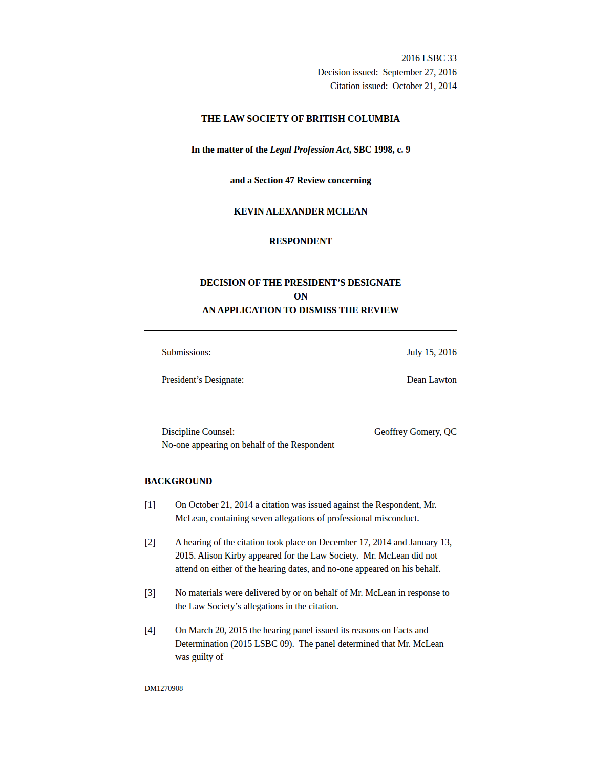2016 LSBC 33
Decision issued: September 27, 2016
Citation issued: October 21, 2014
The Law Society of British Columbia
In the matter of the Legal Profession Act, SBC 1998, c. 9
and a Section 47 Review concerning
Kevin Alexander McLean
Respondent
Decision of the President’s Designate
on
an Application to Dismiss the Review
| Submissions: | July 15, 2016 |
| President’s Designate: | Dean Lawton |
| Discipline Counsel: | Geoffrey Gomery, QC |
| No-one appearing on behalf of the Respondent | |
Background
[1] On October 21, 2014 a citation was issued against the Respondent, Mr. McLean, containing seven allegations of professional misconduct.
[2] A hearing of the citation took place on December 17, 2014 and January 13, 2015. Alison Kirby appeared for the Law Society. Mr. McLean did not attend on either of the hearing dates, and no-one appeared on his behalf.
[3] No materials were delivered by or on behalf of Mr. McLean in response to the Law Society’s allegations in the citation.
[4] On March 20, 2015 the hearing panel issued its reasons on Facts and Determination (2015 LSBC 09). The panel determined that Mr. McLean was guilty of
DM1270908